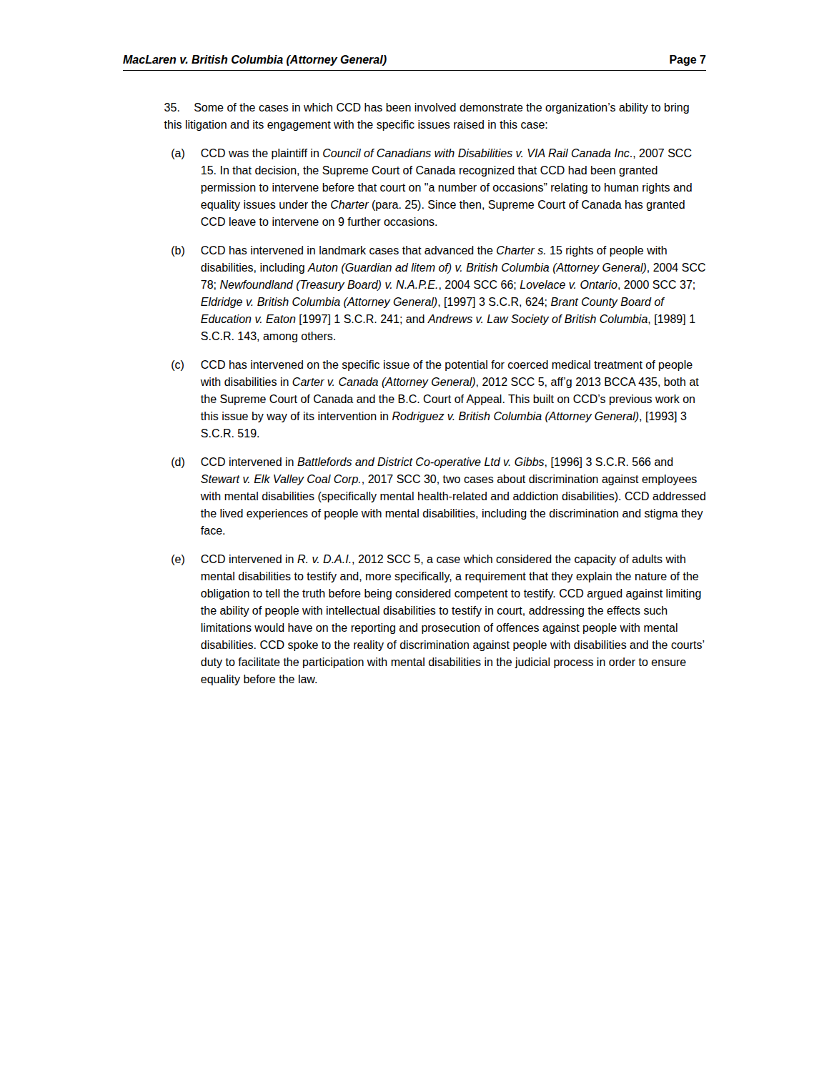MacLaren v. British Columbia (Attorney General) Page 7
35. Some of the cases in which CCD has been involved demonstrate the organization’s ability to bring this litigation and its engagement with the specific issues raised in this case:
(a) CCD was the plaintiff in Council of Canadians with Disabilities v. VIA Rail Canada Inc., 2007 SCC 15. In that decision, the Supreme Court of Canada recognized that CCD had been granted permission to intervene before that court on "a number of occasions” relating to human rights and equality issues under the Charter (para. 25). Since then, Supreme Court of Canada has granted CCD leave to intervene on 9 further occasions.
(b) CCD has intervened in landmark cases that advanced the Charter s. 15 rights of people with disabilities, including Auton (Guardian ad litem of) v. British Columbia (Attorney General), 2004 SCC 78; Newfoundland (Treasury Board) v. N.A.P.E., 2004 SCC 66; Lovelace v. Ontario, 2000 SCC 37; Eldridge v. British Columbia (Attorney General), [1997] 3 S.C.R, 624; Brant County Board of Education v. Eaton [1997] 1 S.C.R. 241; and Andrews v. Law Society of British Columbia, [1989] 1 S.C.R. 143, among others.
(c) CCD has intervened on the specific issue of the potential for coerced medical treatment of people with disabilities in Carter v. Canada (Attorney General), 2012 SCC 5, aff’g 2013 BCCA 435, both at the Supreme Court of Canada and the B.C. Court of Appeal. This built on CCD’s previous work on this issue by way of its intervention in Rodriguez v. British Columbia (Attorney General), [1993] 3 S.C.R. 519.
(d) CCD intervened in Battlefords and District Co-operative Ltd v. Gibbs, [1996] 3 S.C.R. 566 and Stewart v. Elk Valley Coal Corp., 2017 SCC 30, two cases about discrimination against employees with mental disabilities (specifically mental health-related and addiction disabilities). CCD addressed the lived experiences of people with mental disabilities, including the discrimination and stigma they face.
(e) CCD intervened in R. v. D.A.I., 2012 SCC 5, a case which considered the capacity of adults with mental disabilities to testify and, more specifically, a requirement that they explain the nature of the obligation to tell the truth before being considered competent to testify. CCD argued against limiting the ability of people with intellectual disabilities to testify in court, addressing the effects such limitations would have on the reporting and prosecution of offences against people with mental disabilities. CCD spoke to the reality of discrimination against people with disabilities and the courts’ duty to facilitate the participation with mental disabilities in the judicial process in order to ensure equality before the law.